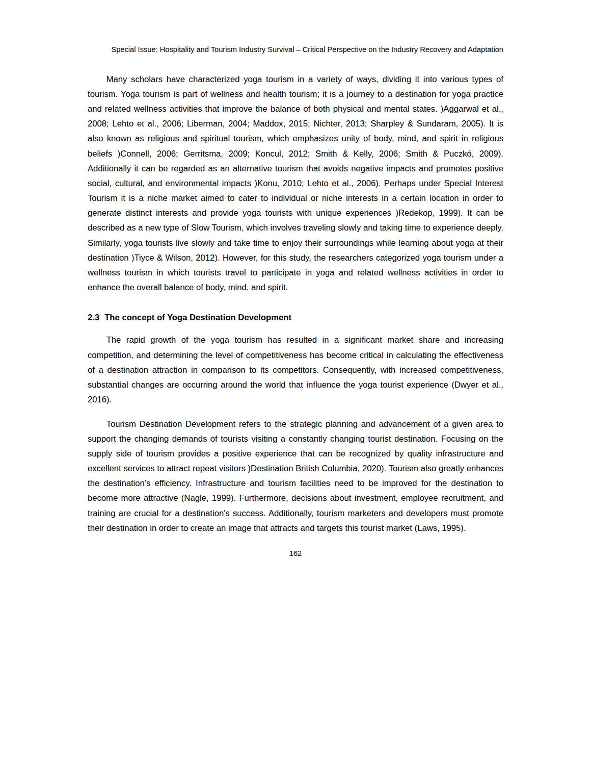Special Issue: Hospitality and Tourism Industry Survival – Critical Perspective on the Industry Recovery and Adaptation
Many scholars have characterized yoga tourism in a variety of ways, dividing it into various types of tourism. Yoga tourism is part of wellness and health tourism; it is a journey to a destination for yoga practice and related wellness activities that improve the balance of both physical and mental states. )Aggarwal et al., 2008; Lehto et al., 2006; Liberman, 2004; Maddox, 2015; Nichter, 2013; Sharpley & Sundaram, 2005). It is also known as religious and spiritual tourism, which emphasizes unity of body, mind, and spirit in religious beliefs )Connell, 2006; Gerritsma, 2009; Koncul, 2012; Smith & Kelly, 2006; Smith & Puczkó, 2009). Additionally it can be regarded as an alternative tourism that avoids negative impacts and promotes positive social, cultural, and environmental impacts )Konu, 2010; Lehto et al., 2006). Perhaps under Special Interest Tourism it is a niche market aimed to cater to individual or niche interests in a certain location in order to generate distinct interests and provide yoga tourists with unique experiences )Redekop, 1999). It can be described as a new type of Slow Tourism, which involves traveling slowly and taking time to experience deeply. Similarly, yoga tourists live slowly and take time to enjoy their surroundings while learning about yoga at their destination )Tiyce & Wilson, 2012). However, for this study, the researchers categorized yoga tourism under a wellness tourism in which tourists travel to participate in yoga and related wellness activities in order to enhance the overall balance of body, mind, and spirit.
2.3 The concept of Yoga Destination Development
The rapid growth of the yoga tourism has resulted in a significant market share and increasing competition, and determining the level of competitiveness has become critical in calculating the effectiveness of a destination attraction in comparison to its competitors. Consequently, with increased competitiveness, substantial changes are occurring around the world that influence the yoga tourist experience (Dwyer et al., 2016).
Tourism Destination Development refers to the strategic planning and advancement of a given area to support the changing demands of tourists visiting a constantly changing tourist destination. Focusing on the supply side of tourism provides a positive experience that can be recognized by quality infrastructure and excellent services to attract repeat visitors )Destination British Columbia, 2020). Tourism also greatly enhances the destination's efficiency. Infrastructure and tourism facilities need to be improved for the destination to become more attractive (Nagle, 1999). Furthermore, decisions about investment, employee recruitment, and training are crucial for a destination's success. Additionally, tourism marketers and developers must promote their destination in order to create an image that attracts and targets this tourist market (Laws, 1995).
162